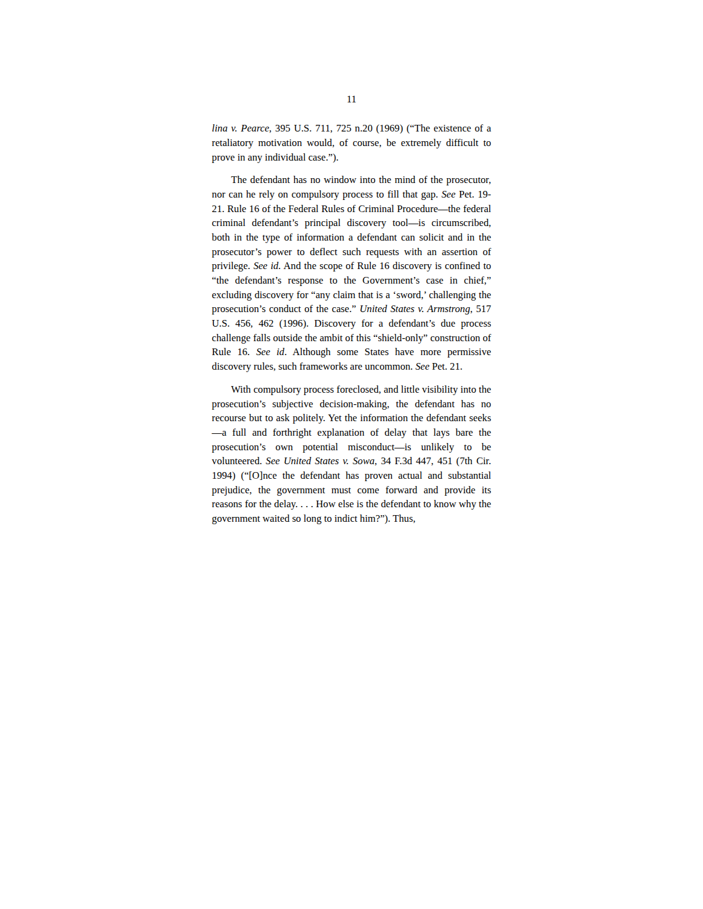11
lina v. Pearce, 395 U.S. 711, 725 n.20 (1969) (“The existence of a retaliatory motivation would, of course, be extremely difficult to prove in any individual case.”).
The defendant has no window into the mind of the prosecutor, nor can he rely on compulsory process to fill that gap. See Pet. 19-21. Rule 16 of the Federal Rules of Criminal Procedure—the federal criminal defendant’s principal discovery tool—is circumscribed, both in the type of information a defendant can solicit and in the prosecutor’s power to deflect such requests with an assertion of privilege. See id. And the scope of Rule 16 discovery is confined to “the defendant’s response to the Government’s case in chief,” excluding discovery for “any claim that is a ‘sword,’ challenging the prosecution’s conduct of the case.” United States v. Armstrong, 517 U.S. 456, 462 (1996). Discovery for a defendant’s due process challenge falls outside the ambit of this “shield-only” construction of Rule 16. See id. Although some States have more permissive discovery rules, such frameworks are uncommon. See Pet. 21.
With compulsory process foreclosed, and little visibility into the prosecution’s subjective decision-making, the defendant has no recourse but to ask politely. Yet the information the defendant seeks—a full and forthright explanation of delay that lays bare the prosecution’s own potential misconduct—is unlikely to be volunteered. See United States v. Sowa, 34 F.3d 447, 451 (7th Cir. 1994) (“[O]nce the defendant has proven actual and substantial prejudice, the government must come forward and provide its reasons for the delay. . . . How else is the defendant to know why the government waited so long to indict him?”). Thus,